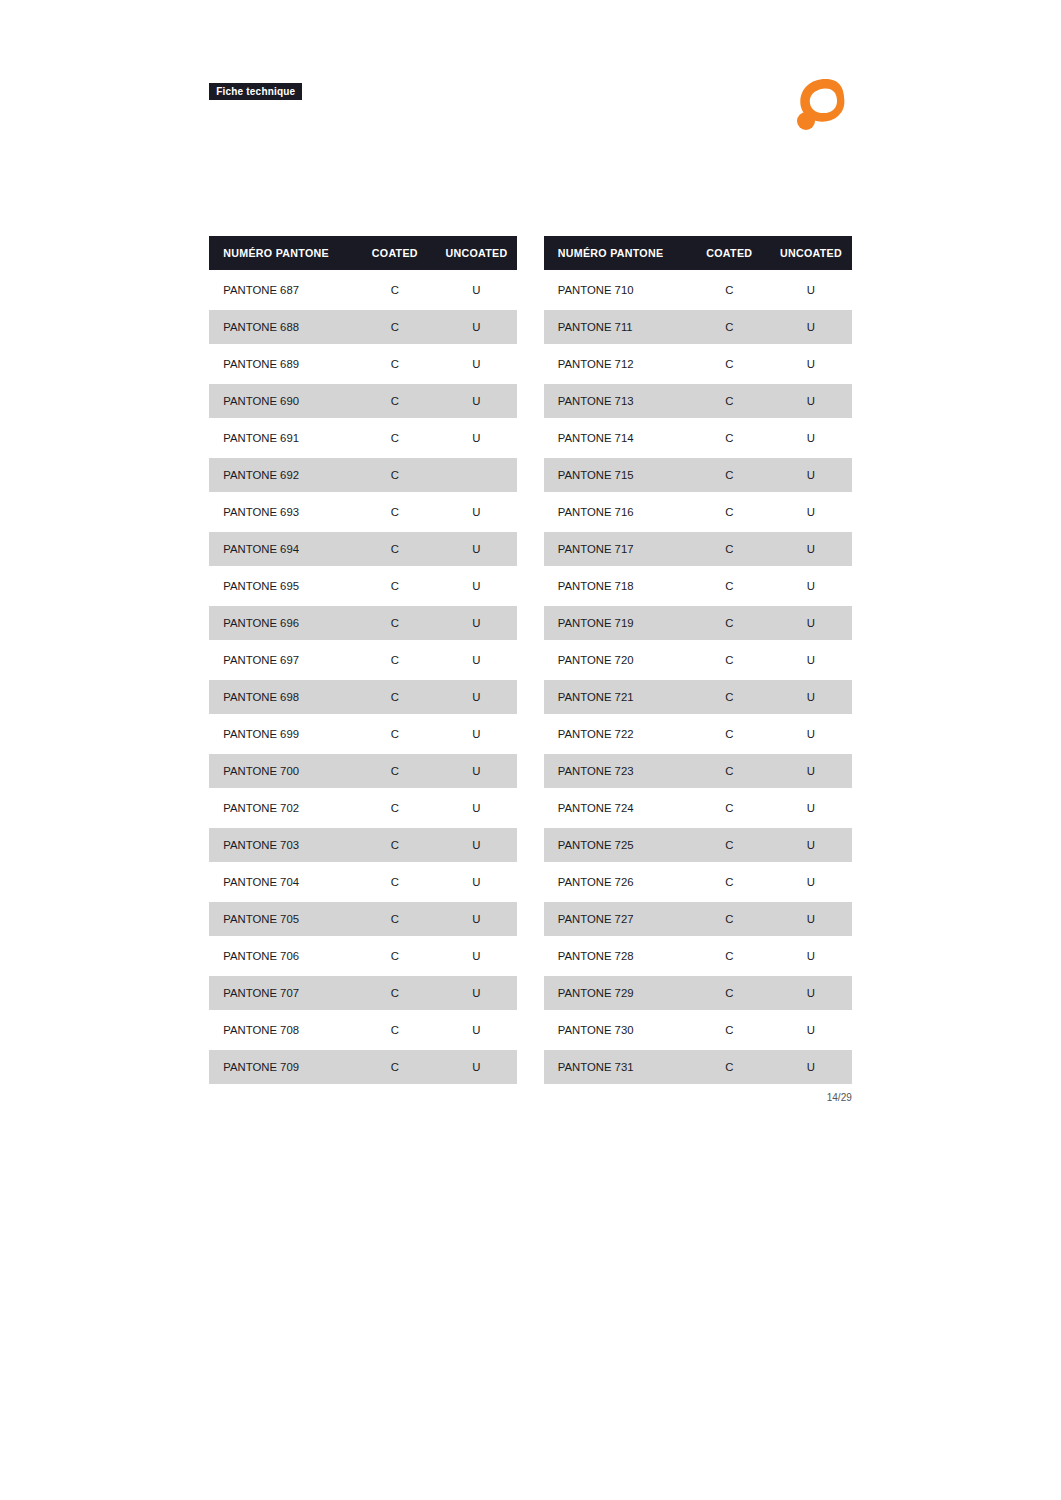Fiche technique
| NUMÉRO PANTONE | COATED | UNCOATED |
| --- | --- | --- |
| PANTONE 687 | C | U |
| PANTONE 688 | C | U |
| PANTONE 689 | C | U |
| PANTONE 690 | C | U |
| PANTONE 691 | C | U |
| PANTONE 692 | C | |
| PANTONE 693 | C | U |
| PANTONE 694 | C | U |
| PANTONE 695 | C | U |
| PANTONE 696 | C | U |
| PANTONE 697 | C | U |
| PANTONE 698 | C | U |
| PANTONE 699 | C | U |
| PANTONE 700 | C | U |
| PANTONE 702 | C | U |
| PANTONE 703 | C | U |
| PANTONE 704 | C | U |
| PANTONE 705 | C | U |
| PANTONE 706 | C | U |
| PANTONE 707 | C | U |
| PANTONE 708 | C | U |
| PANTONE 709 | C | U |
| NUMÉRO PANTONE | COATED | UNCOATED |
| --- | --- | --- |
| PANTONE 710 | C | U |
| PANTONE 711 | C | U |
| PANTONE 712 | C | U |
| PANTONE 713 | C | U |
| PANTONE 714 | C | U |
| PANTONE 715 | C | U |
| PANTONE 716 | C | U |
| PANTONE 717 | C | U |
| PANTONE 718 | C | U |
| PANTONE 719 | C | U |
| PANTONE 720 | C | U |
| PANTONE 721 | C | U |
| PANTONE 722 | C | U |
| PANTONE 723 | C | U |
| PANTONE 724 | C | U |
| PANTONE 725 | C | U |
| PANTONE 726 | C | U |
| PANTONE 727 | C | U |
| PANTONE 728 | C | U |
| PANTONE 729 | C | U |
| PANTONE 730 | C | U |
| PANTONE 731 | C | U |
14/29